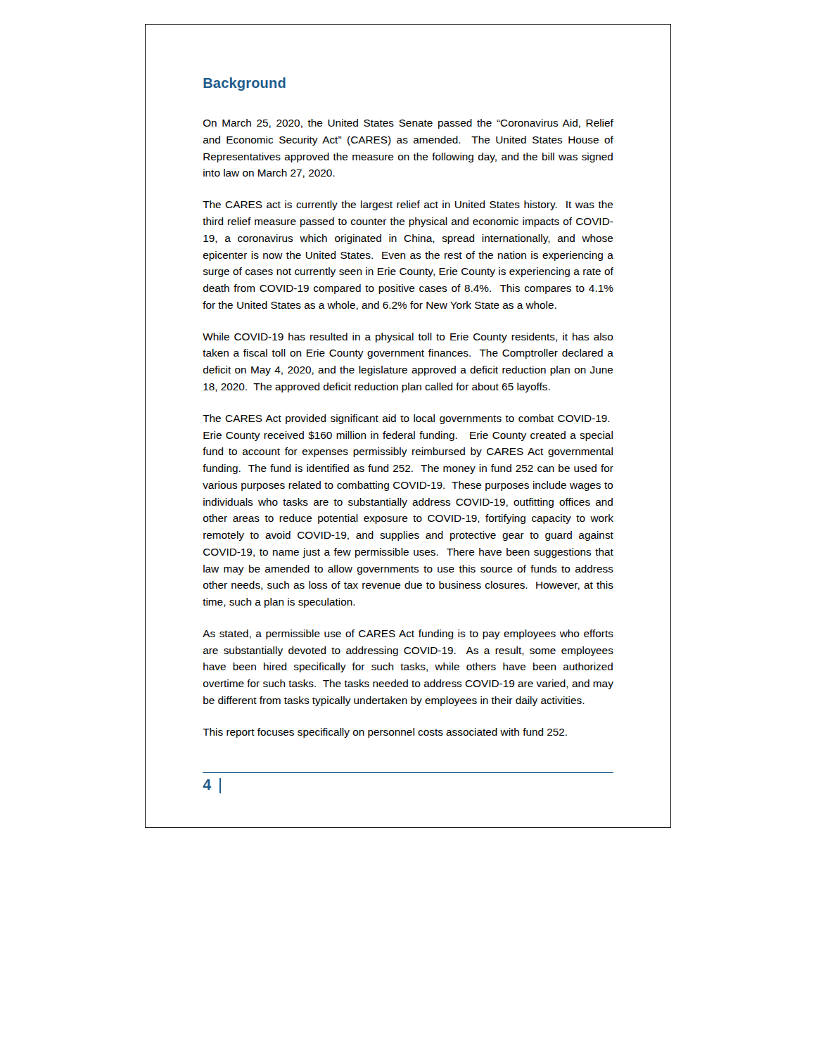Background
On March 25, 2020, the United States Senate passed the “Coronavirus Aid, Relief and Economic Security Act” (CARES) as amended. The United States House of Representatives approved the measure on the following day, and the bill was signed into law on March 27, 2020.
The CARES act is currently the largest relief act in United States history. It was the third relief measure passed to counter the physical and economic impacts of COVID-19, a coronavirus which originated in China, spread internationally, and whose epicenter is now the United States. Even as the rest of the nation is experiencing a surge of cases not currently seen in Erie County, Erie County is experiencing a rate of death from COVID-19 compared to positive cases of 8.4%. This compares to 4.1% for the United States as a whole, and 6.2% for New York State as a whole.
While COVID-19 has resulted in a physical toll to Erie County residents, it has also taken a fiscal toll on Erie County government finances. The Comptroller declared a deficit on May 4, 2020, and the legislature approved a deficit reduction plan on June 18, 2020. The approved deficit reduction plan called for about 65 layoffs.
The CARES Act provided significant aid to local governments to combat COVID-19. Erie County received $160 million in federal funding. Erie County created a special fund to account for expenses permissibly reimbursed by CARES Act governmental funding. The fund is identified as fund 252. The money in fund 252 can be used for various purposes related to combatting COVID-19. These purposes include wages to individuals who tasks are to substantially address COVID-19, outfitting offices and other areas to reduce potential exposure to COVID-19, fortifying capacity to work remotely to avoid COVID-19, and supplies and protective gear to guard against COVID-19, to name just a few permissible uses. There have been suggestions that law may be amended to allow governments to use this source of funds to address other needs, such as loss of tax revenue due to business closures. However, at this time, such a plan is speculation.
As stated, a permissible use of CARES Act funding is to pay employees who efforts are substantially devoted to addressing COVID-19. As a result, some employees have been hired specifically for such tasks, while others have been authorized overtime for such tasks. The tasks needed to address COVID-19 are varied, and may be different from tasks typically undertaken by employees in their daily activities.
This report focuses specifically on personnel costs associated with fund 252.
4